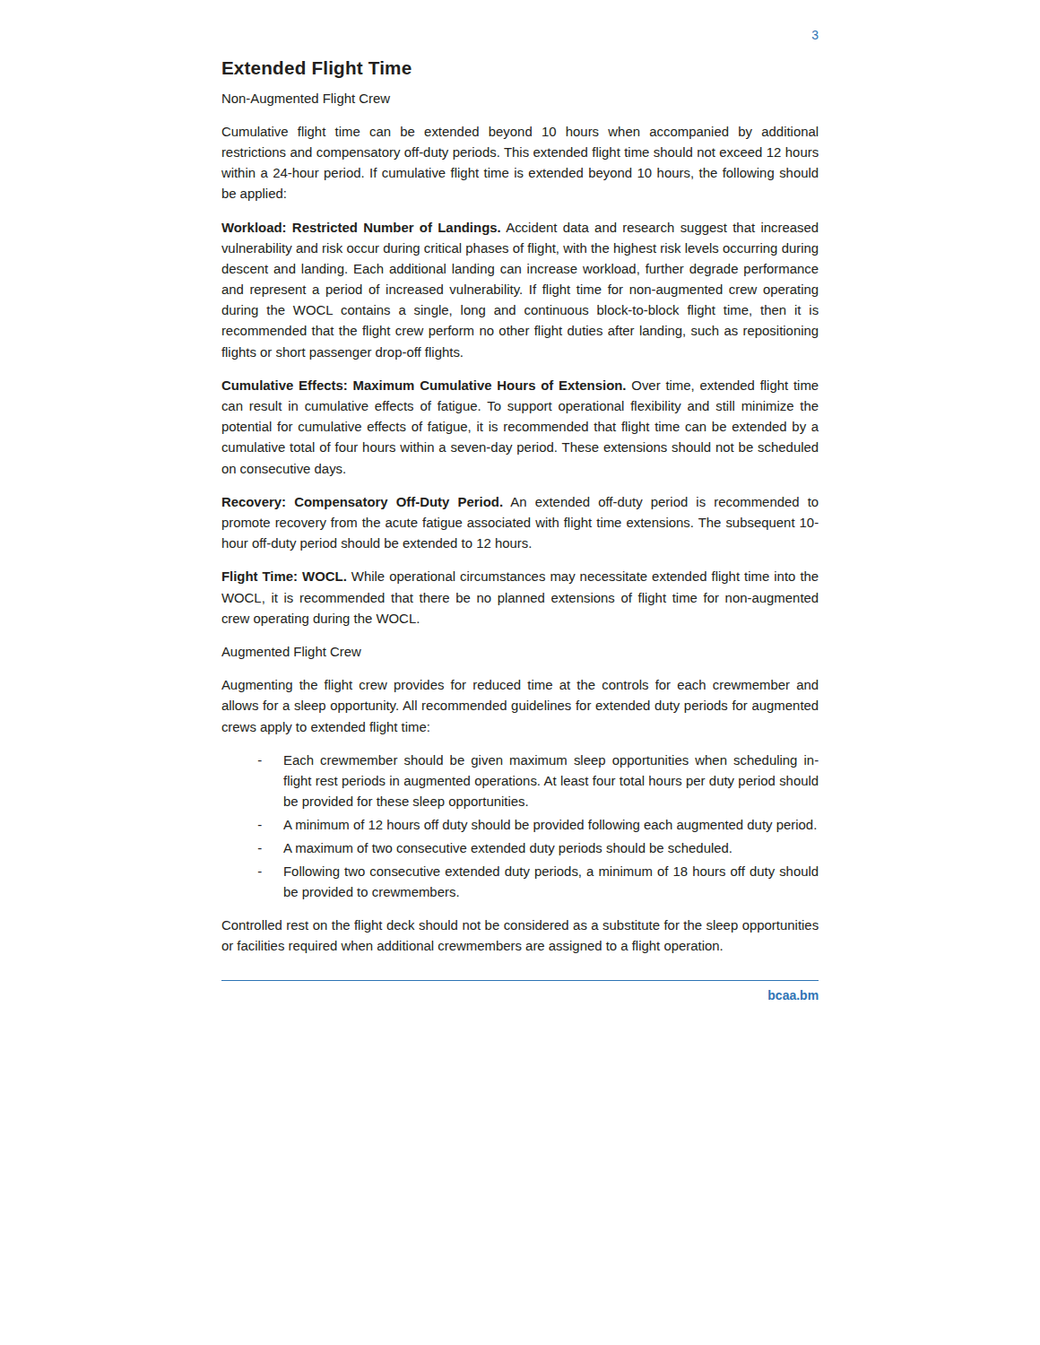3
Extended Flight Time
Non-Augmented Flight Crew
Cumulative flight time can be extended beyond 10 hours when accompanied by additional restrictions and compensatory off-duty periods. This extended flight time should not exceed 12 hours within a 24-hour period. If cumulative flight time is extended beyond 10 hours, the following should be applied:
Workload: Restricted Number of Landings. Accident data and research suggest that increased vulnerability and risk occur during critical phases of flight, with the highest risk levels occurring during descent and landing. Each additional landing can increase workload, further degrade performance and represent a period of increased vulnerability. If flight time for non-augmented crew operating during the WOCL contains a single, long and continuous block-to-block flight time, then it is recommended that the flight crew perform no other flight duties after landing, such as repositioning flights or short passenger drop-off flights.
Cumulative Effects: Maximum Cumulative Hours of Extension. Over time, extended flight time can result in cumulative effects of fatigue. To support operational flexibility and still minimize the potential for cumulative effects of fatigue, it is recommended that flight time can be extended by a cumulative total of four hours within a seven-day period. These extensions should not be scheduled on consecutive days.
Recovery: Compensatory Off-Duty Period. An extended off-duty period is recommended to promote recovery from the acute fatigue associated with flight time extensions. The subsequent 10-hour off-duty period should be extended to 12 hours.
Flight Time: WOCL. While operational circumstances may necessitate extended flight time into the WOCL, it is recommended that there be no planned extensions of flight time for non-augmented crew operating during the WOCL.
Augmented Flight Crew
Augmenting the flight crew provides for reduced time at the controls for each crewmember and allows for a sleep opportunity. All recommended guidelines for extended duty periods for augmented crews apply to extended flight time:
Each crewmember should be given maximum sleep opportunities when scheduling in-flight rest periods in augmented operations. At least four total hours per duty period should be provided for these sleep opportunities.
A minimum of 12 hours off duty should be provided following each augmented duty period.
A maximum of two consecutive extended duty periods should be scheduled.
Following two consecutive extended duty periods, a minimum of 18 hours off duty should be provided to crewmembers.
Controlled rest on the flight deck should not be considered as a substitute for the sleep opportunities or facilities required when additional crewmembers are assigned to a flight operation.
bcaa.bm